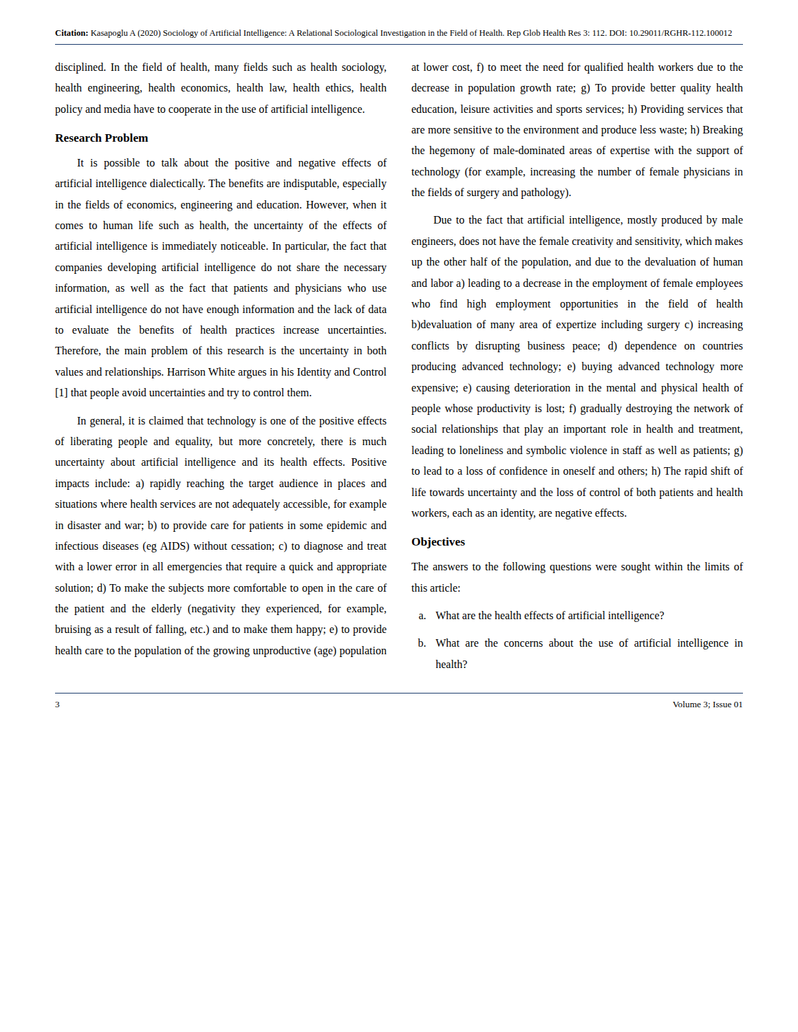Citation: Kasapoglu A (2020) Sociology of Artificial Intelligence: A Relational Sociological Investigation in the Field of Health. Rep Glob Health Res 3: 112. DOI: 10.29011/RGHR-112.100012
disciplined. In the field of health, many fields such as health sociology, health engineering, health economics, health law, health ethics, health policy and media have to cooperate in the use of artificial intelligence.
Research Problem
It is possible to talk about the positive and negative effects of artificial intelligence dialectically. The benefits are indisputable, especially in the fields of economics, engineering and education. However, when it comes to human life such as health, the uncertainty of the effects of artificial intelligence is immediately noticeable. In particular, the fact that companies developing artificial intelligence do not share the necessary information, as well as the fact that patients and physicians who use artificial intelligence do not have enough information and the lack of data to evaluate the benefits of health practices increase uncertainties. Therefore, the main problem of this research is the uncertainty in both values and relationships. Harrison White argues in his Identity and Control [1] that people avoid uncertainties and try to control them.
In general, it is claimed that technology is one of the positive effects of liberating people and equality, but more concretely, there is much uncertainty about artificial intelligence and its health effects. Positive impacts include: a) rapidly reaching the target audience in places and situations where health services are not adequately accessible, for example in disaster and war; b) to provide care for patients in some epidemic and infectious diseases (eg AIDS) without cessation; c) to diagnose and treat with a lower error in all emergencies that require a quick and appropriate solution; d) To make the subjects more comfortable to open in the care of the patient and the elderly (negativity they experienced, for example, bruising as a result of falling, etc.) and to make them happy; e) to provide health care to the population of the growing unproductive (age) population at lower cost, f) to meet the need for qualified health workers due to the decrease in population growth rate; g) To provide better quality health education, leisure activities and sports services; h) Providing services that are more sensitive to the environment and produce less waste; h) Breaking the hegemony of male-dominated areas of expertise with the support of technology (for example, increasing the number of female physicians in the fields of surgery and pathology).
Due to the fact that artificial intelligence, mostly produced by male engineers, does not have the female creativity and sensitivity, which makes up the other half of the population, and due to the devaluation of human and labor a) leading to a decrease in the employment of female employees who find high employment opportunities in the field of health b)devaluation of many area of expertize including surgery c) increasing conflicts by disrupting business peace; d) dependence on countries producing advanced technology; e) buying advanced technology more expensive; e) causing deterioration in the mental and physical health of people whose productivity is lost; f) gradually destroying the network of social relationships that play an important role in health and treatment, leading to loneliness and symbolic violence in staff as well as patients; g) to lead to a loss of confidence in oneself and others; h) The rapid shift of life towards uncertainty and the loss of control of both patients and health workers, each as an identity, are negative effects.
Objectives
The answers to the following questions were sought within the limits of this article:
What are the health effects of artificial intelligence?
What are the concerns about the use of artificial intelligence in health?
3 Volume 3; Issue 01